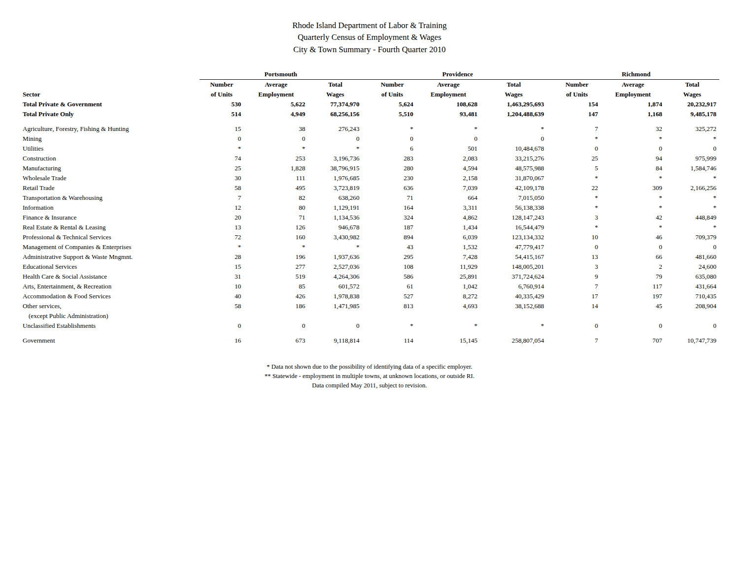Rhode Island Department of Labor & Training
Quarterly Census of Employment & Wages
City & Town Summary - Fourth Quarter 2010
| Sector | Portsmouth | Providence | Richmond |
| --- | --- | --- | --- |
| Number | Average | Total | Number | Average | Total | Number | Average | Total |
| of Units | Employment | Wages | of Units | Employment | Wages | of Units | Employment | Wages |
| Total Private & Government | 530 | 5,622 | 77,374,970 | 5,624 | 108,628 | 1,463,295,693 | 154 | 1,874 | 20,232,917 |
| Total Private Only | 514 | 4,949 | 68,256,156 | 5,510 | 93,481 | 1,204,488,639 | 147 | 1,168 | 9,485,178 |
| Agriculture, Forestry, Fishing & Hunting | 15 | 38 | 276,243 | * | * | * | 7 | 32 | 325,272 |
| Mining | 0 | 0 | 0 | 0 | 0 | 0 | * | * | * |
| Utilities | * | * | * | 6 | 501 | 10,484,678 | 0 | 0 | 0 |
| Construction | 74 | 253 | 3,196,736 | 283 | 2,083 | 33,215,276 | 25 | 94 | 975,999 |
| Manufacturing | 25 | 1,828 | 38,796,915 | 280 | 4,594 | 48,575,988 | 5 | 84 | 1,584,746 |
| Wholesale Trade | 30 | 111 | 1,976,685 | 230 | 2,158 | 31,870,067 | * | * | * |
| Retail Trade | 58 | 495 | 3,723,819 | 636 | 7,039 | 42,109,178 | 22 | 309 | 2,166,256 |
| Transportation & Warehousing | 7 | 82 | 638,260 | 71 | 664 | 7,015,050 | * | * | * |
| Information | 12 | 80 | 1,129,191 | 164 | 3,311 | 56,138,338 | * | * | * |
| Finance & Insurance | 20 | 71 | 1,134,536 | 324 | 4,862 | 128,147,243 | 3 | 42 | 448,849 |
| Real Estate & Rental & Leasing | 13 | 126 | 946,678 | 187 | 1,434 | 16,544,479 | * | * | * |
| Professional & Technical Services | 72 | 160 | 3,430,982 | 894 | 6,039 | 123,134,332 | 10 | 46 | 709,379 |
| Management of Companies & Enterprises | * | * | * | 43 | 1,532 | 47,779,417 | 0 | 0 | 0 |
| Administrative Support & Waste Mngmnt. | 28 | 196 | 1,937,636 | 295 | 7,428 | 54,415,167 | 13 | 66 | 481,660 |
| Educational Services | 15 | 277 | 2,527,036 | 108 | 11,929 | 148,005,201 | 3 | 2 | 24,600 |
| Health Care & Social Assistance | 31 | 519 | 4,264,306 | 586 | 25,891 | 371,724,624 | 9 | 79 | 635,080 |
| Arts, Entertainment, & Recreation | 10 | 85 | 601,572 | 61 | 1,042 | 6,760,914 | 7 | 117 | 431,664 |
| Accommodation & Food Services | 40 | 426 | 1,978,838 | 527 | 8,272 | 40,335,429 | 17 | 197 | 710,435 |
| Other services, | 58 | 186 | 1,471,985 | 813 | 4,693 | 38,152,688 | 14 | 45 | 208,904 |
| (except Public Administration) | | | | | | | | | |
| Unclassified Establishments | 0 | 0 | 0 | * | * | * | 0 | 0 | 0 |
| Government | 16 | 673 | 9,118,814 | 114 | 15,145 | 258,807,054 | 7 | 707 | 10,747,739 |
* Data not shown due to the possibility of identifying data of a specific employer.
** Statewide - employment in multiple towns, at unknown locations, or outside RI.
Data compiled May 2011, subject to revision.